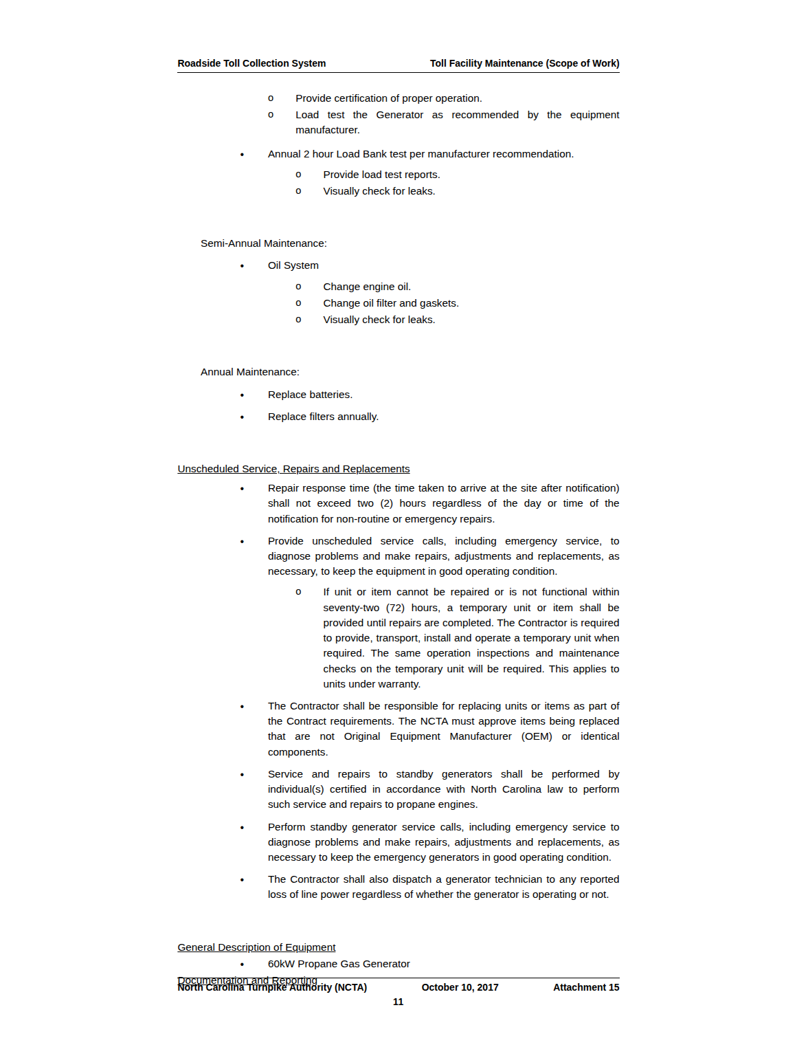Roadside Toll Collection System
Toll Facility Maintenance (Scope of Work)
Provide certification of proper operation.
Load test the Generator as recommended by the equipment manufacturer.
Annual 2 hour Load Bank test per manufacturer recommendation.
Provide load test reports.
Visually check for leaks.
Semi-Annual Maintenance:
Oil System
Change engine oil.
Change oil filter and gaskets.
Visually check for leaks.
Annual Maintenance:
Replace batteries.
Replace filters annually.
Unscheduled Service, Repairs and Replacements
Repair response time (the time taken to arrive at the site after notification) shall not exceed two (2) hours regardless of the day or time of the notification for non-routine or emergency repairs.
Provide unscheduled service calls, including emergency service, to diagnose problems and make repairs, adjustments and replacements, as necessary, to keep the equipment in good operating condition.
If unit or item cannot be repaired or is not functional within seventy-two (72) hours, a temporary unit or item shall be provided until repairs are completed. The Contractor is required to provide, transport, install and operate a temporary unit when required. The same operation inspections and maintenance checks on the temporary unit will be required. This applies to units under warranty.
The Contractor shall be responsible for replacing units or items as part of the Contract requirements. The NCTA must approve items being replaced that are not Original Equipment Manufacturer (OEM) or identical components.
Service and repairs to standby generators shall be performed by individual(s) certified in accordance with North Carolina law to perform such service and repairs to propane engines.
Perform standby generator service calls, including emergency service to diagnose problems and make repairs, adjustments and replacements, as necessary to keep the emergency generators in good operating condition.
The Contractor shall also dispatch a generator technician to any reported loss of line power regardless of whether the generator is operating or not.
General Description of Equipment
60kW Propane Gas Generator
Documentation and Reporting
North Carolina Turnpike Authority (NCTA)
October 10, 2017
Attachment 15
11